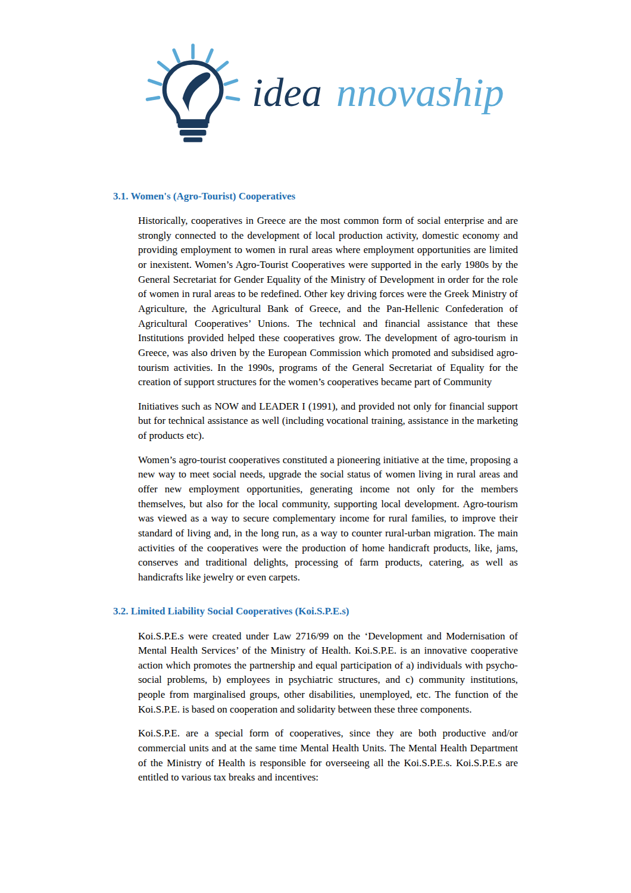idea nnovaship
3.1. Women's (Agro-Tourist) Cooperatives
Historically, cooperatives in Greece are the most common form of social enterprise and are strongly connected to the development of local production activity, domestic economy and providing employment to women in rural areas where employment opportunities are limited or inexistent. Women’s Agro-Tourist Cooperatives were supported in the early 1980s by the General Secretariat for Gender Equality of the Ministry of Development in order for the role of women in rural areas to be redefined. Other key driving forces were the Greek Ministry of Agriculture, the Agricultural Bank of Greece, and the Pan-Hellenic Confederation of Agricultural Cooperatives’ Unions. The technical and financial assistance that these Institutions provided helped these cooperatives grow. The development of agro-tourism in Greece, was also driven by the European Commission which promoted and subsidised agro-tourism activities. In the 1990s, programs of the General Secretariat of Equality for the creation of support structures for the women’s cooperatives became part of Community
Initiatives such as NOW and LEADER I (1991), and provided not only for financial support but for technical assistance as well (including vocational training, assistance in the marketing of products etc).
Women’s agro-tourist cooperatives constituted a pioneering initiative at the time, proposing a new way to meet social needs, upgrade the social status of women living in rural areas and offer new employment opportunities, generating income not only for the members themselves, but also for the local community, supporting local development. Agro-tourism was viewed as a way to secure complementary income for rural families, to improve their standard of living and, in the long run, as a way to counter rural-urban migration. The main activities of the cooperatives were the production of home handicraft products, like, jams, conserves and traditional delights, processing of farm products, catering, as well as handicrafts like jewelry or even carpets.
3.2. Limited Liability Social Cooperatives (Koi.S.P.E.s)
Koi.S.P.E.s were created under Law 2716/99 on the ‘Development and Modernisation of Mental Health Services’ of the Ministry of Health. Koi.S.P.E. is an innovative cooperative action which promotes the partnership and equal participation of a) individuals with psycho-social problems, b) employees in psychiatric structures, and c) community institutions, people from marginalised groups, other disabilities, unemployed, etc. The function of the Koi.S.P.E. is based on cooperation and solidarity between these three components.
Koi.S.P.E. are a special form of cooperatives, since they are both productive and/or commercial units and at the same time Mental Health Units. The Mental Health Department of the Ministry of Health is responsible for overseeing all the Koi.S.P.E.s. Koi.S.P.E.s are entitled to various tax breaks and incentives: